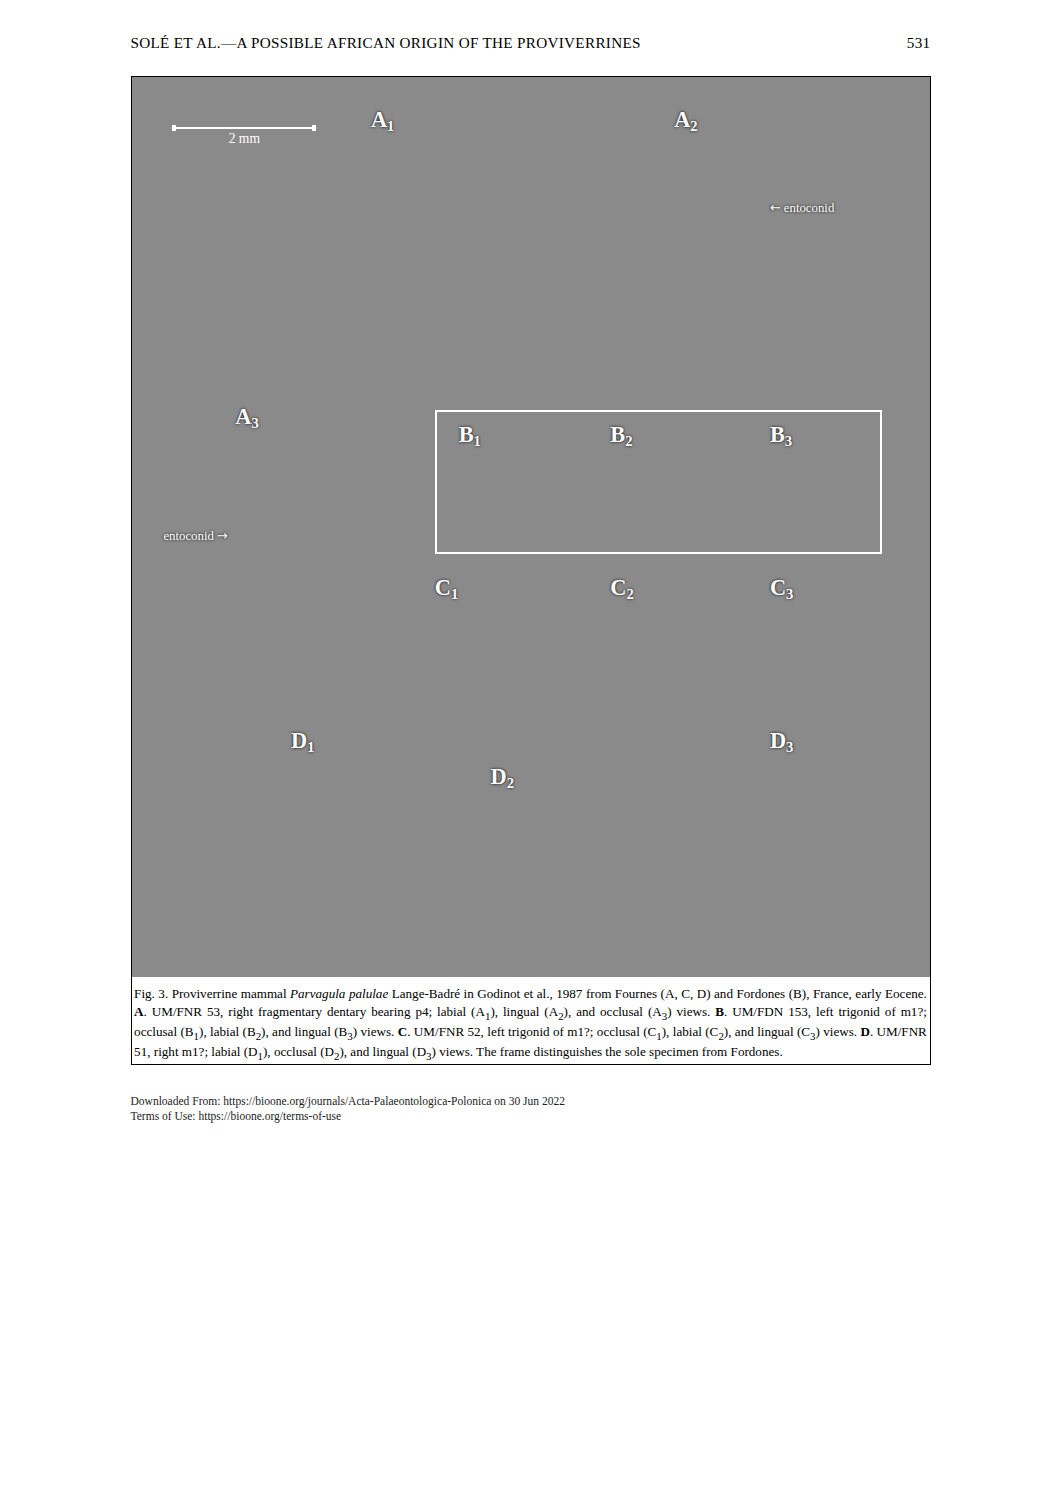Solé et al.—A possible African origin of the proviverrines 531
2 mm
A1 A2 ← entoconid A3 entoconid →
B1 B2 B3 C1 C2 C3 D1 D2 D3
Panel A shows specimen UM/FNR 53, a right fragmentary dentary bearing p4, in labial (A1), lingual (A2) and occlusal (A3) views; the entoconid is indicated by arrows in A2 and A3. Panel B, enclosed in a frame, shows specimen UM/FDN 153, a left trigonid of m1?, in occlusal (B1), labial (B2) and lingual (B3) views. Panel C shows specimen UM/FNR 52, a left trigonid of m1?, in occlusal (C1), labial (C2) and lingual (C3) views. Panel D shows specimen UM/FNR 51, a right m1?, in labial (D1), occlusal (D2) and lingual (D3) views.
Fig. 3. Proviverrine mammal Parvagula palulae Lange-Badré in Godinot et al., 1987 from Fournes (A, C, D) and Fordones (B), France, early Eocene. A. UM/FNR 53, right fragmentary dentary bearing p4; labial (A1), lingual (A2), and occlusal (A3) views. B. UM/FDN 153, left trigonid of m1?; occlusal (B1), labial (B2), and lingual (B3) views. C. UM/FNR 52, left trigonid of m1?; occlusal (C1), labial (C2), and lingual (C3) views. D. UM/FNR 51, right m1?; labial (D1), occlusal (D2), and lingual (D3) views. The frame distinguishes the sole specimen from Fordones.
Downloaded From: https://bioone.org/journals/Acta-Palaeontologica-Polonica on 30 Jun 2022
Terms of Use: https://bioone.org/terms-of-use